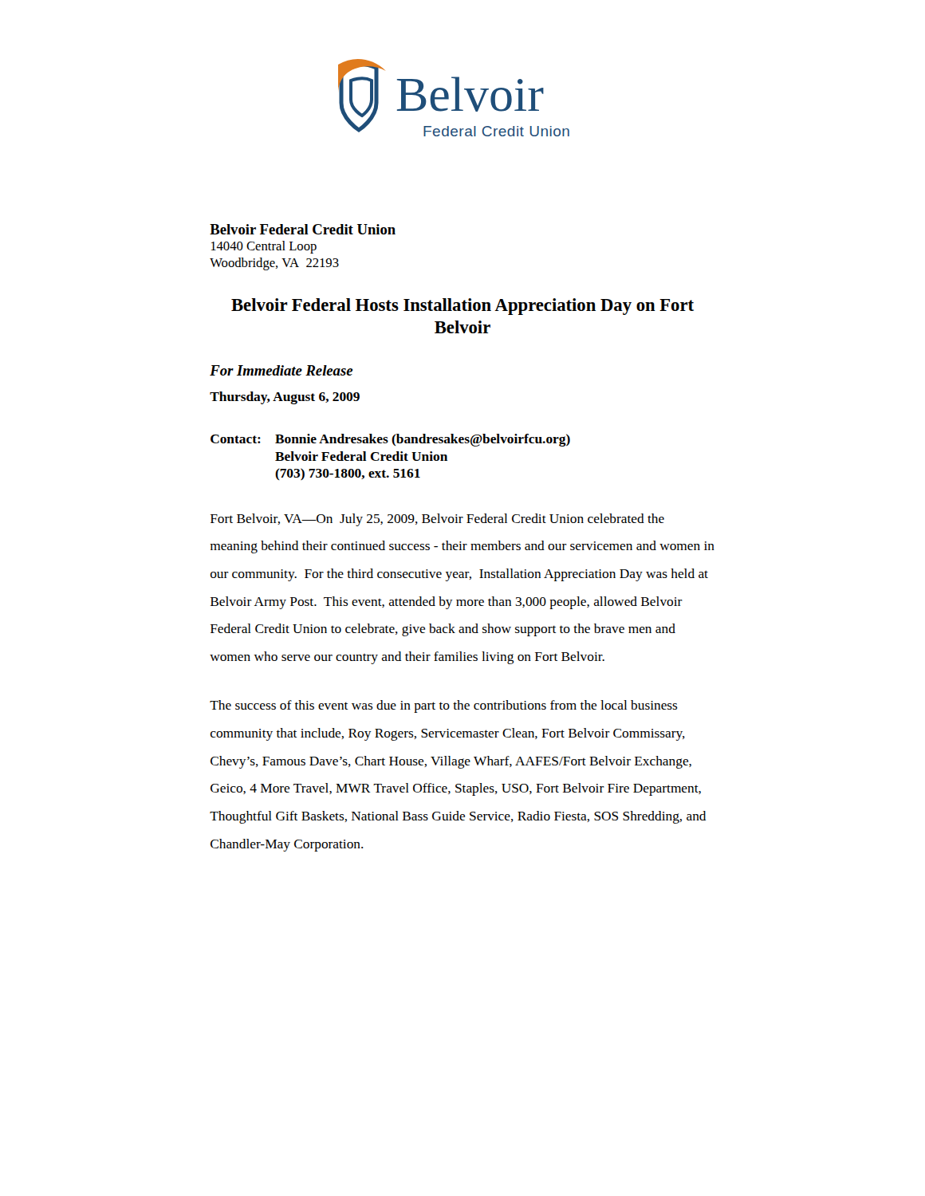Belvoir Federal Credit Union
Belvoir Federal Credit Union
14040 Central Loop
Woodbridge, VA 22193
Belvoir Federal Hosts Installation Appreciation Day on Fort Belvoir
For Immediate Release
Thursday, August 6, 2009
| Contact: | Bonnie Andresakes (bandresakes@belvoirfcu.org) |
| | Belvoir Federal Credit Union |
| | (703) 730-1800, ext. 5161 |
Fort Belvoir, VA—On July 25, 2009, Belvoir Federal Credit Union celebrated the meaning behind their continued success - their members and our servicemen and women in our community. For the third consecutive year, Installation Appreciation Day was held at Belvoir Army Post. This event, attended by more than 3,000 people, allowed Belvoir Federal Credit Union to celebrate, give back and show support to the brave men and women who serve our country and their families living on Fort Belvoir.
The success of this event was due in part to the contributions from the local business community that include, Roy Rogers, Servicemaster Clean, Fort Belvoir Commissary, Chevy’s, Famous Dave’s, Chart House, Village Wharf, AAFES/Fort Belvoir Exchange, Geico, 4 More Travel, MWR Travel Office, Staples, USO, Fort Belvoir Fire Department, Thoughtful Gift Baskets, National Bass Guide Service, Radio Fiesta, SOS Shredding, and Chandler-May Corporation.